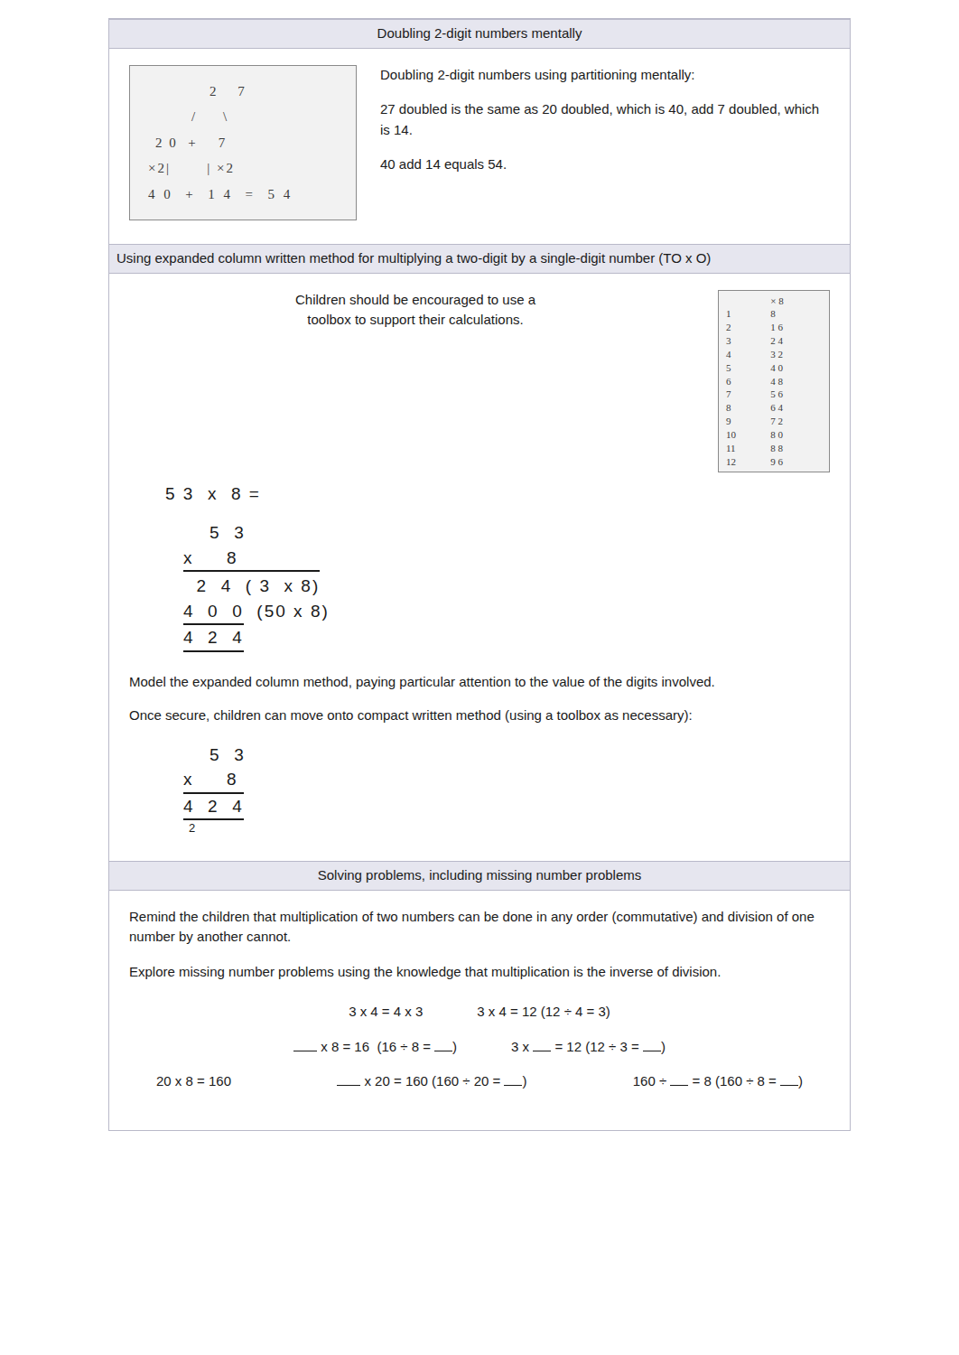Doubling 2-digit numbers mentally
2 7
/ \
2 0 + 7
×2| | ×2
4 0 + 1 4 = 5 4
Doubling 2-digit numbers using partitioning mentally:
27 doubled is the same as 20 doubled, which is 40, add 7 doubled, which is 14.
40 add 14 equals 54.
Using expanded column written method for multiplying a two-digit by a single-digit number (TO x O)
Children should be encouraged to use a
toolbox to support their calculations.
| | × 8 |
| 1 | 8 |
| 2 | 1 6 |
| 3 | 2 4 |
| 4 | 3 2 |
| 5 | 4 0 |
| 6 | 4 8 |
| 7 | 5 6 |
| 8 | 6 4 |
| 9 | 7 2 |
| 10 | 8 0 |
| 11 | 8 8 |
| 12 | 9 6 |
5 3 x 8 =
5 3
x 8
2 4 ( 3 x 8)
4 0 0 (50 x 8)
4 2 4
Model the expanded column method, paying particular attention to the value of the digits involved.
Once secure, children can move onto compact written method (using a toolbox as necessary):
5 3
x 8
4 2 4
2
Solving problems, including missing number problems
Remind the children that multiplication of two numbers can be done in any order (commutative) and division of one number by another cannot.
Explore missing number problems using the knowledge that multiplication is the inverse of division.
3 x 4 = 4 x 3 3 x 4 = 12 (12 ÷ 4 = 3)
x 8 = 16 (16 ÷ 8 = ) 3 x = 12 (12 ÷ 3 = )
20 x 8 = 160 x 20 = 160 (160 ÷ 20 = ) 160 ÷ = 8 (160 ÷ 8 = )